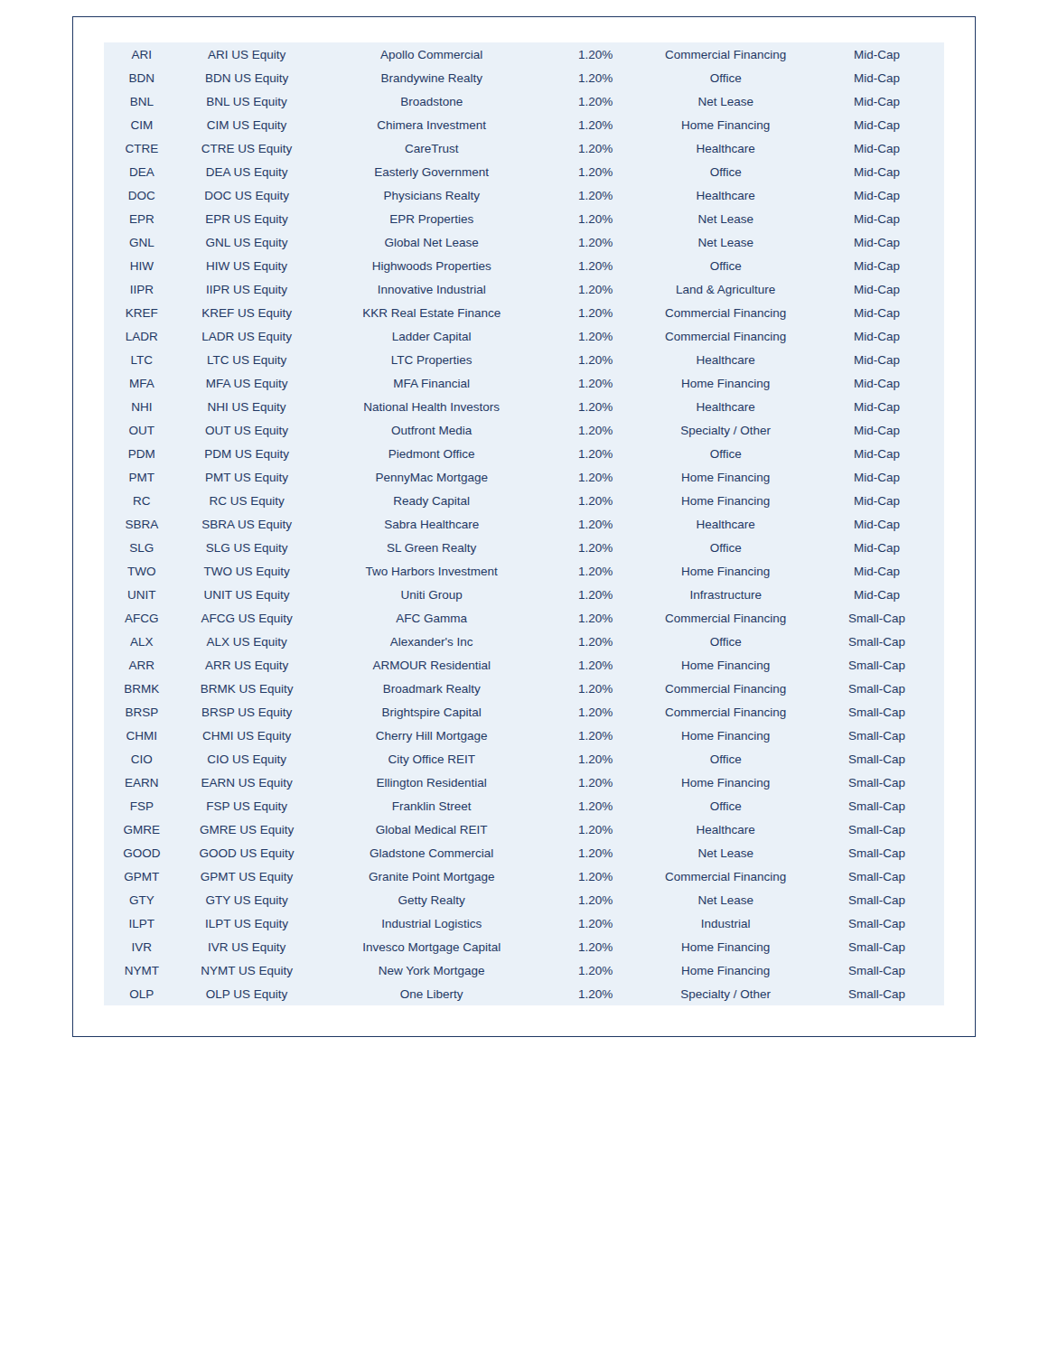| ARI | ARI US Equity | Apollo Commercial | 1.20% | Commercial Financing | Mid-Cap |
| BDN | BDN US Equity | Brandywine Realty | 1.20% | Office | Mid-Cap |
| BNL | BNL US Equity | Broadstone | 1.20% | Net Lease | Mid-Cap |
| CIM | CIM US Equity | Chimera Investment | 1.20% | Home Financing | Mid-Cap |
| CTRE | CTRE US Equity | CareTrust | 1.20% | Healthcare | Mid-Cap |
| DEA | DEA US Equity | Easterly Government | 1.20% | Office | Mid-Cap |
| DOC | DOC US Equity | Physicians Realty | 1.20% | Healthcare | Mid-Cap |
| EPR | EPR US Equity | EPR Properties | 1.20% | Net Lease | Mid-Cap |
| GNL | GNL US Equity | Global Net Lease | 1.20% | Net Lease | Mid-Cap |
| HIW | HIW US Equity | Highwoods Properties | 1.20% | Office | Mid-Cap |
| IIPR | IIPR US Equity | Innovative Industrial | 1.20% | Land & Agriculture | Mid-Cap |
| KREF | KREF US Equity | KKR Real Estate Finance | 1.20% | Commercial Financing | Mid-Cap |
| LADR | LADR US Equity | Ladder Capital | 1.20% | Commercial Financing | Mid-Cap |
| LTC | LTC US Equity | LTC Properties | 1.20% | Healthcare | Mid-Cap |
| MFA | MFA US Equity | MFA Financial | 1.20% | Home Financing | Mid-Cap |
| NHI | NHI US Equity | National Health Investors | 1.20% | Healthcare | Mid-Cap |
| OUT | OUT US Equity | Outfront Media | 1.20% | Specialty / Other | Mid-Cap |
| PDM | PDM US Equity | Piedmont Office | 1.20% | Office | Mid-Cap |
| PMT | PMT US Equity | PennyMac Mortgage | 1.20% | Home Financing | Mid-Cap |
| RC | RC US Equity | Ready Capital | 1.20% | Home Financing | Mid-Cap |
| SBRA | SBRA US Equity | Sabra Healthcare | 1.20% | Healthcare | Mid-Cap |
| SLG | SLG US Equity | SL Green Realty | 1.20% | Office | Mid-Cap |
| TWO | TWO US Equity | Two Harbors Investment | 1.20% | Home Financing | Mid-Cap |
| UNIT | UNIT US Equity | Uniti Group | 1.20% | Infrastructure | Mid-Cap |
| AFCG | AFCG US Equity | AFC Gamma | 1.20% | Commercial Financing | Small-Cap |
| ALX | ALX US Equity | Alexander's Inc | 1.20% | Office | Small-Cap |
| ARR | ARR US Equity | ARMOUR Residential | 1.20% | Home Financing | Small-Cap |
| BRMK | BRMK US Equity | Broadmark Realty | 1.20% | Commercial Financing | Small-Cap |
| BRSP | BRSP US Equity | Brightspire Capital | 1.20% | Commercial Financing | Small-Cap |
| CHMI | CHMI US Equity | Cherry Hill Mortgage | 1.20% | Home Financing | Small-Cap |
| CIO | CIO US Equity | City Office REIT | 1.20% | Office | Small-Cap |
| EARN | EARN US Equity | Ellington Residential | 1.20% | Home Financing | Small-Cap |
| FSP | FSP US Equity | Franklin Street | 1.20% | Office | Small-Cap |
| GMRE | GMRE US Equity | Global Medical REIT | 1.20% | Healthcare | Small-Cap |
| GOOD | GOOD US Equity | Gladstone Commercial | 1.20% | Net Lease | Small-Cap |
| GPMT | GPMT US Equity | Granite Point Mortgage | 1.20% | Commercial Financing | Small-Cap |
| GTY | GTY US Equity | Getty Realty | 1.20% | Net Lease | Small-Cap |
| ILPT | ILPT US Equity | Industrial Logistics | 1.20% | Industrial | Small-Cap |
| IVR | IVR US Equity | Invesco Mortgage Capital | 1.20% | Home Financing | Small-Cap |
| NYMT | NYMT US Equity | New York Mortgage | 1.20% | Home Financing | Small-Cap |
| OLP | OLP US Equity | One Liberty | 1.20% | Specialty / Other | Small-Cap |